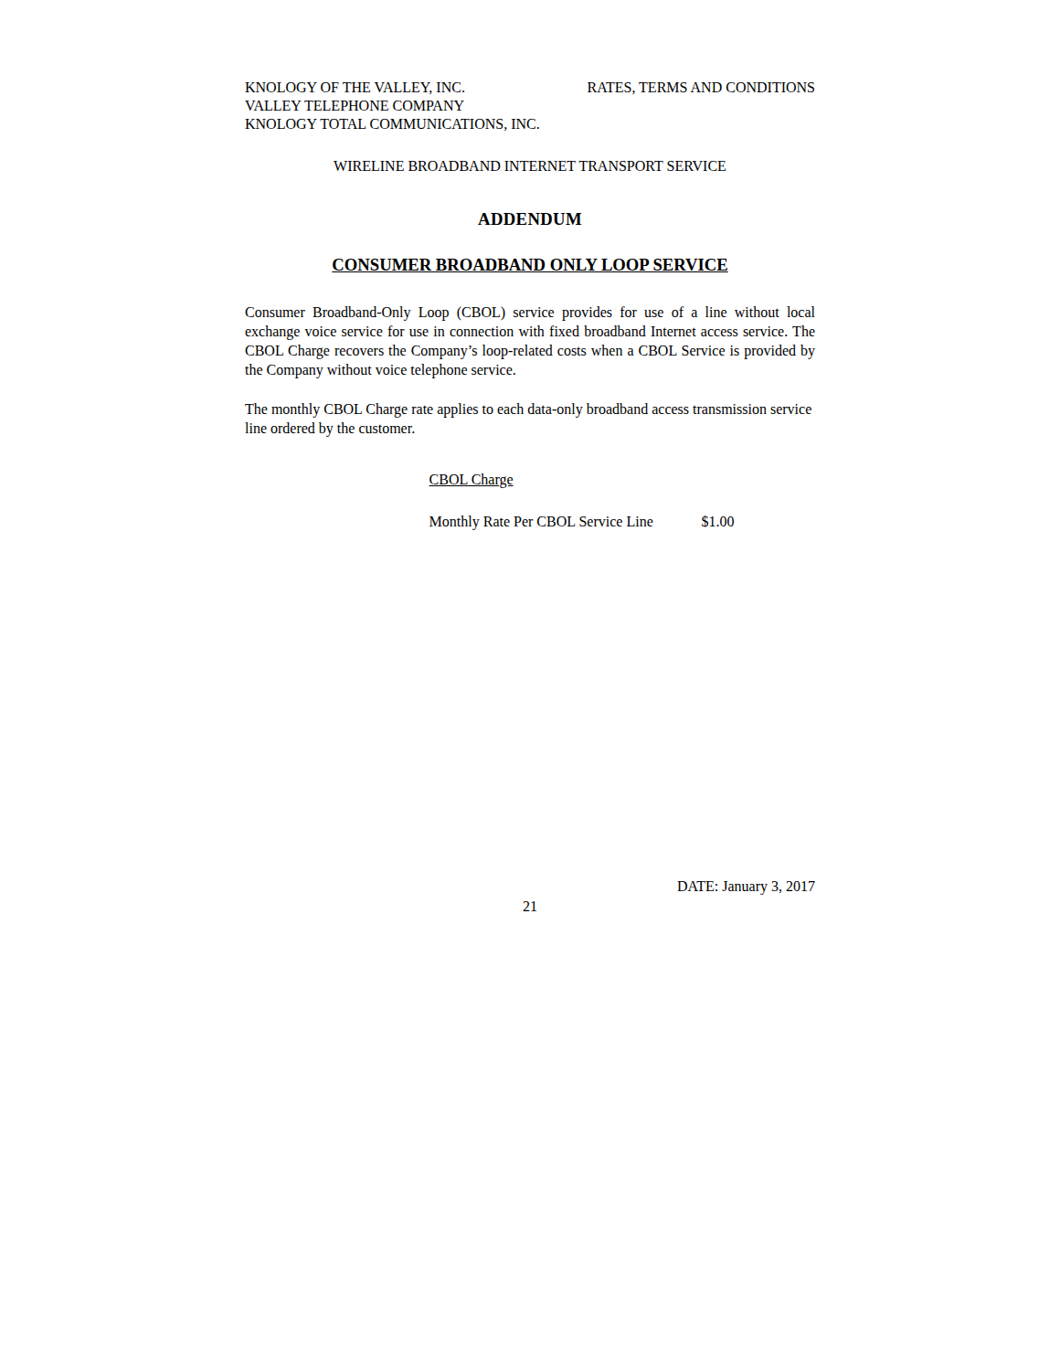KNOLOGY OF THE VALLEY, INC.
VALLEY TELEPHONE COMPANY
KNOLOGY TOTAL COMMUNICATIONS, INC.
RATES, TERMS AND CONDITIONS
WIRELINE BROADBAND INTERNET TRANSPORT SERVICE
ADDENDUM
CONSUMER BROADBAND ONLY LOOP SERVICE
Consumer Broadband-Only Loop (CBOL) service provides for use of a line without local exchange voice service for use in connection with fixed broadband Internet access service. The CBOL Charge recovers the Company’s loop-related costs when a CBOL Service is provided by the Company without voice telephone service.
The monthly CBOL Charge rate applies to each data-only broadband access transmission service line ordered by the customer.
CBOL Charge
Monthly Rate Per CBOL Service Line$1.00
DATE: January 3, 2017
21